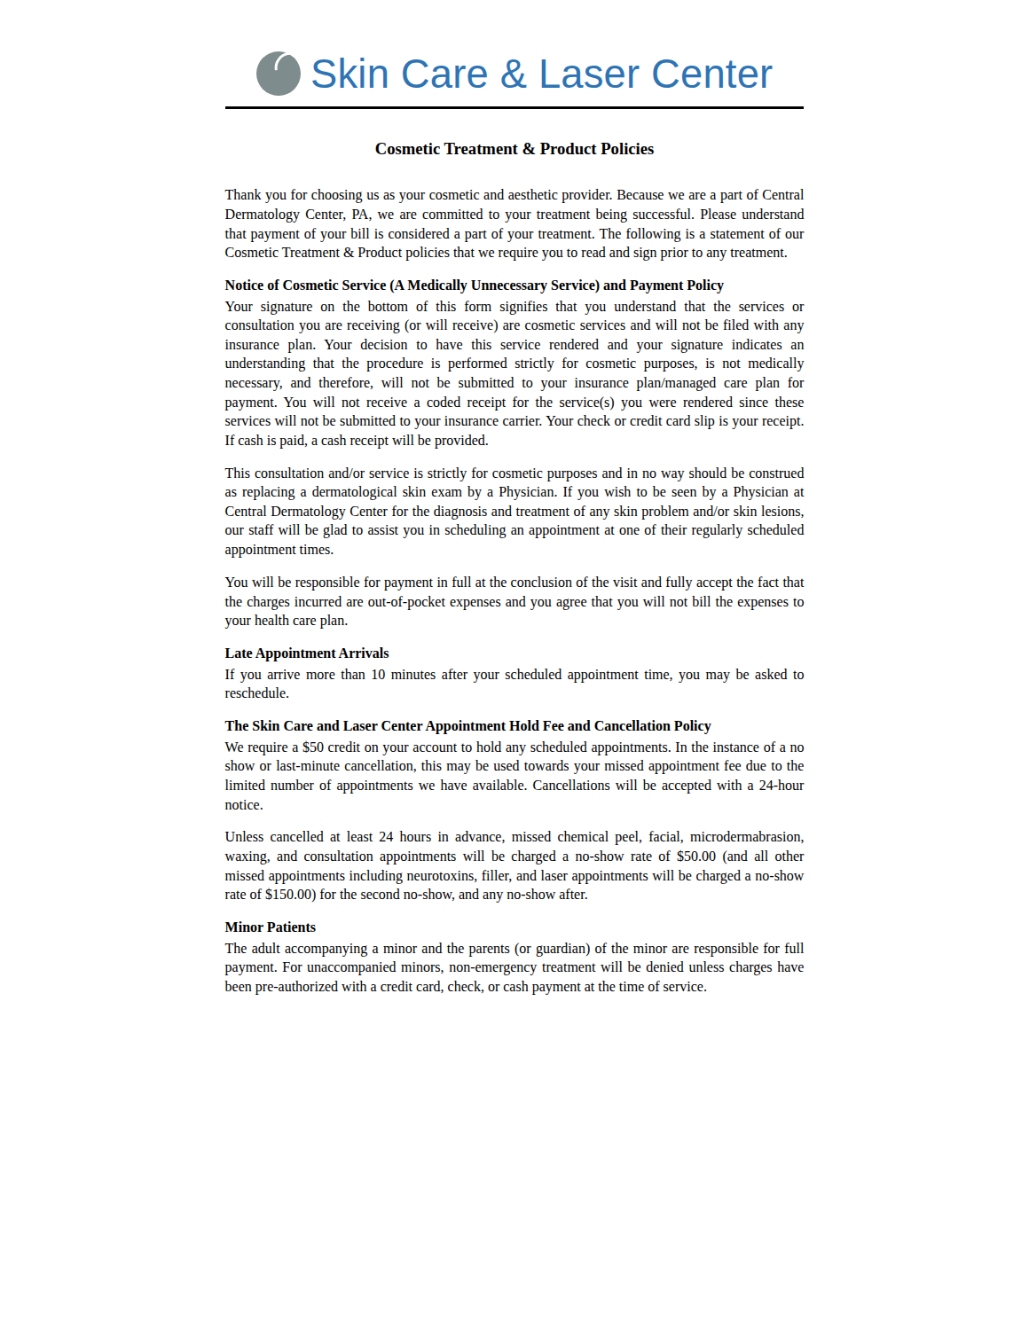Skin Care & Laser Center
Cosmetic Treatment & Product Policies
Thank you for choosing us as your cosmetic and aesthetic provider. Because we are a part of Central Dermatology Center, PA, we are committed to your treatment being successful. Please understand that payment of your bill is considered a part of your treatment. The following is a statement of our Cosmetic Treatment & Product policies that we require you to read and sign prior to any treatment.
Notice of Cosmetic Service (A Medically Unnecessary Service) and Payment Policy
Your signature on the bottom of this form signifies that you understand that the services or consultation you are receiving (or will receive) are cosmetic services and will not be filed with any insurance plan. Your decision to have this service rendered and your signature indicates an understanding that the procedure is performed strictly for cosmetic purposes, is not medically necessary, and therefore, will not be submitted to your insurance plan/managed care plan for payment. You will not receive a coded receipt for the service(s) you were rendered since these services will not be submitted to your insurance carrier. Your check or credit card slip is your receipt. If cash is paid, a cash receipt will be provided.
This consultation and/or service is strictly for cosmetic purposes and in no way should be construed as replacing a dermatological skin exam by a Physician. If you wish to be seen by a Physician at Central Dermatology Center for the diagnosis and treatment of any skin problem and/or skin lesions, our staff will be glad to assist you in scheduling an appointment at one of their regularly scheduled appointment times.
You will be responsible for payment in full at the conclusion of the visit and fully accept the fact that the charges incurred are out-of-pocket expenses and you agree that you will not bill the expenses to your health care plan.
Late Appointment Arrivals
If you arrive more than 10 minutes after your scheduled appointment time, you may be asked to reschedule.
The Skin Care and Laser Center Appointment Hold Fee and Cancellation Policy
We require a $50 credit on your account to hold any scheduled appointments. In the instance of a no show or last-minute cancellation, this may be used towards your missed appointment fee due to the limited number of appointments we have available. Cancellations will be accepted with a 24-hour notice.
Unless cancelled at least 24 hours in advance, missed chemical peel, facial, microdermabrasion, waxing, and consultation appointments will be charged a no-show rate of $50.00 (and all other missed appointments including neurotoxins, filler, and laser appointments will be charged a no-show rate of $150.00) for the second no-show, and any no-show after.
Minor Patients
The adult accompanying a minor and the parents (or guardian) of the minor are responsible for full payment. For unaccompanied minors, non-emergency treatment will be denied unless charges have been pre-authorized with a credit card, check, or cash payment at the time of service.